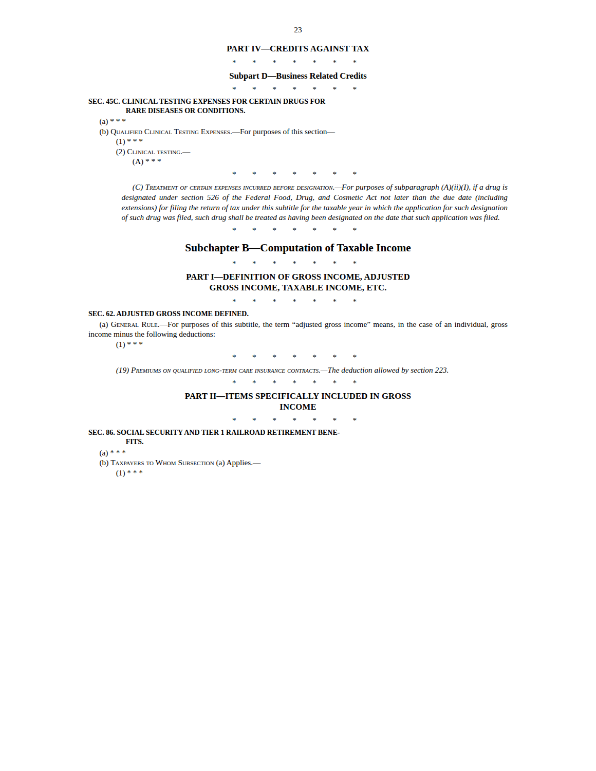23
PART IV—CREDITS AGAINST TAX
* * * * * * *
Subpart D—Business Related Credits
* * * * * * *
SEC. 45C. CLINICAL TESTING EXPENSES FOR CERTAIN DRUGS FORRARE DISEASES OR CONDITIONS.
(a) * * *
(b) Qualified Clinical Testing Expenses.—For purposes of this section—
(1) * * *
(2) Clinical testing.—
(A) * * *
* * * * * * *
(C) Treatment of certain expenses incurred before designation.—For purposes of subparagraph (A)(ii)(I), if a drug is designated under section 526 of the Federal Food, Drug, and Cosmetic Act not later than the due date (including extensions) for filing the return of tax under this subtitle for the taxable year in which the application for such designation of such drug was filed, such drug shall be treated as having been designated on the date that such application was filed.
* * * * * * *
Subchapter B—Computation of Taxable Income
* * * * * * *
PART I—DEFINITION OF GROSS INCOME, ADJUSTED
GROSS INCOME, TAXABLE INCOME, ETC.
* * * * * * *
SEC. 62. ADJUSTED GROSS INCOME DEFINED.
(a) General Rule.—For purposes of this subtitle, the term “adjusted gross income” means, in the case of an individual, gross income minus the following deductions:
(1) * * *
* * * * * * *
(19) Premiums on qualified long-term care insurance contracts.—The deduction allowed by section 223.
* * * * * * *
PART II—ITEMS SPECIFICALLY INCLUDED IN GROSS
INCOME
* * * * * * *
SEC. 86. SOCIAL SECURITY AND TIER 1 RAILROAD RETIREMENT BENE-FITS.
(a) * * *
(b) Taxpayers to Whom Subsection (a) Applies.—
(1) * * *